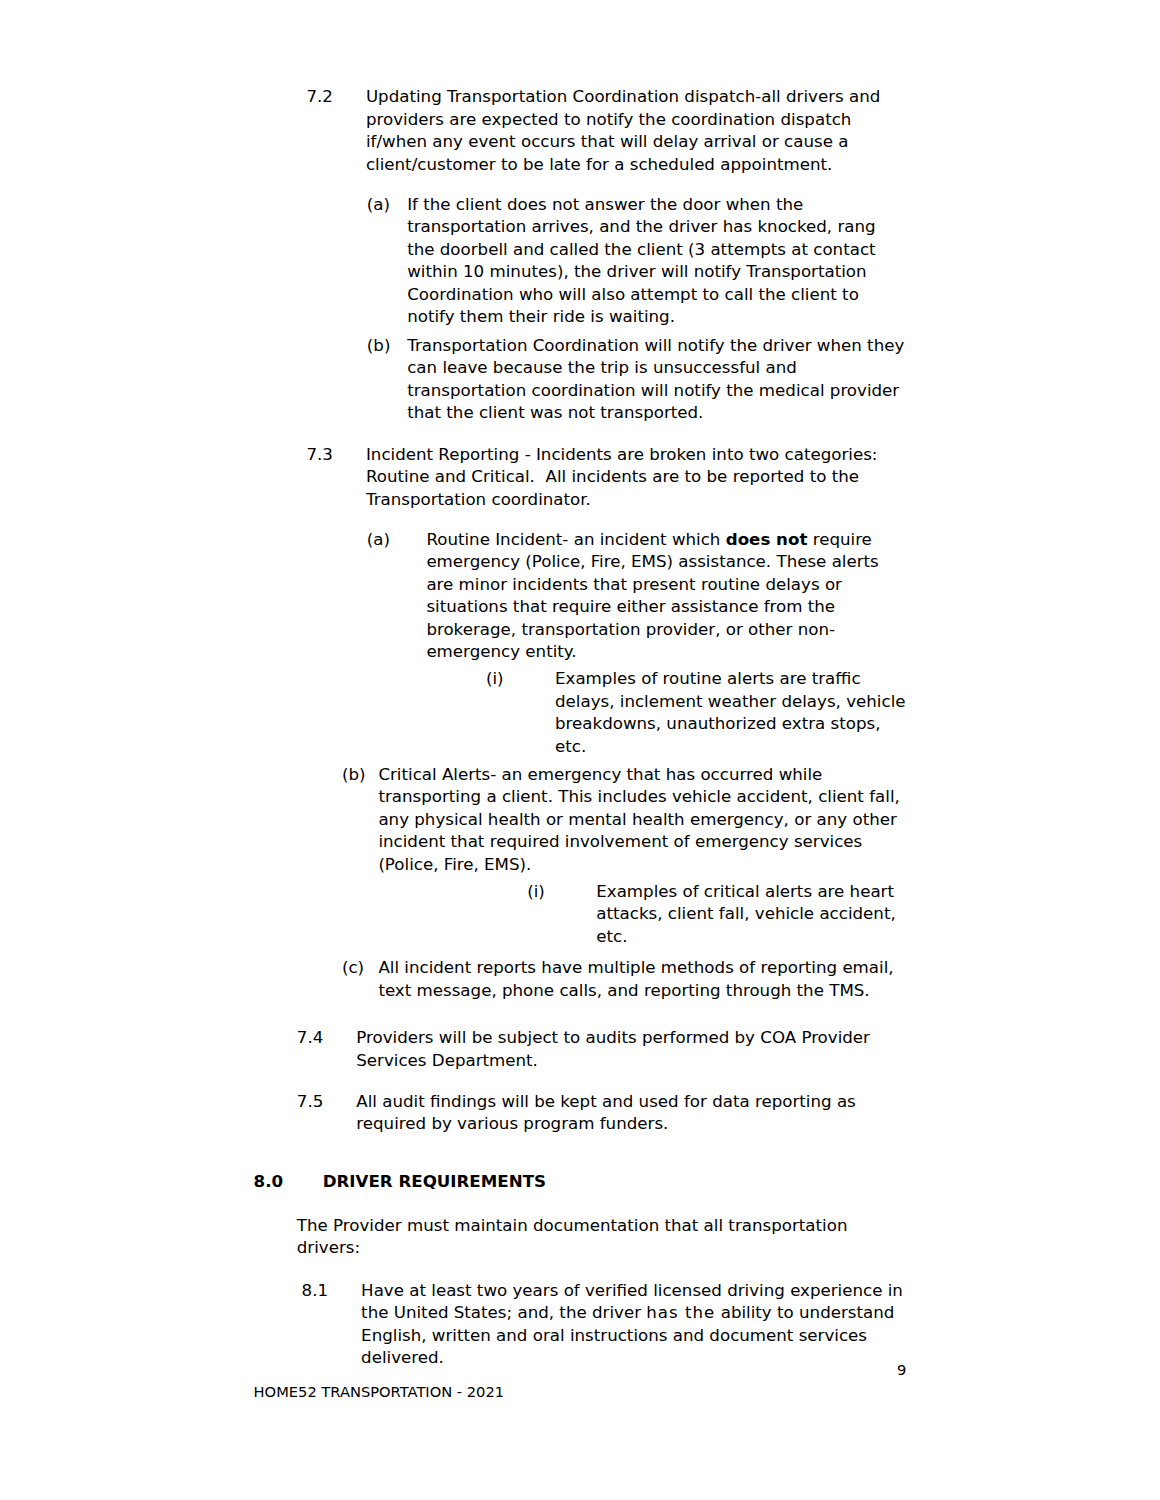7.2
Updating Transportation Coordination dispatch-all drivers and providers are expected to notify the coordination dispatch if/when any event occurs that will delay arrival or cause a client/customer to be late for a scheduled appointment.
(a)
If the client does not answer the door when the transportation arrives, and the driver has knocked, rang the doorbell and called the client (3 attempts at contact within 10 minutes), the driver will notify Transportation Coordination who will also attempt to call the client to notify them their ride is waiting.
(b)
Transportation Coordination will notify the driver when they can leave because the trip is unsuccessful and transportation coordination will notify the medical provider that the client was not transported.
7.3
Incident Reporting - Incidents are broken into two categories: Routine and Critical. All incidents are to be reported to the Transportation coordinator.
(a)
Routine Incident- an incident which does not require emergency (Police, Fire, EMS) assistance. These alerts are minor incidents that present routine delays or situations that require either assistance from the brokerage, transportation provider, or other non-emergency entity.
(i)
Examples of routine alerts are traffic delays, inclement weather delays, vehicle breakdowns, unauthorized extra stops, etc.
(b)
Critical Alerts- an emergency that has occurred while transporting a client. This includes vehicle accident, client fall, any physical health or mental health emergency, or any other incident that required involvement of emergency services (Police, Fire, EMS).
(i)
Examples of critical alerts are heart attacks, client fall, vehicle accident, etc.
(c)
All incident reports have multiple methods of reporting email, text message, phone calls, and reporting through the TMS.
7.4
Providers will be subject to audits performed by COA Provider Services Department.
7.5
All audit findings will be kept and used for data reporting as required by various program funders.
8.0 DRIVER REQUIREMENTS
The Provider must maintain documentation that all transportation drivers:
8.1
Have at least two years of verified licensed driving experience in the United States; and, the driver has the ability to understand English, written and oral instructions and document services delivered.
9
HOME52 TRANSPORTATION - 2021